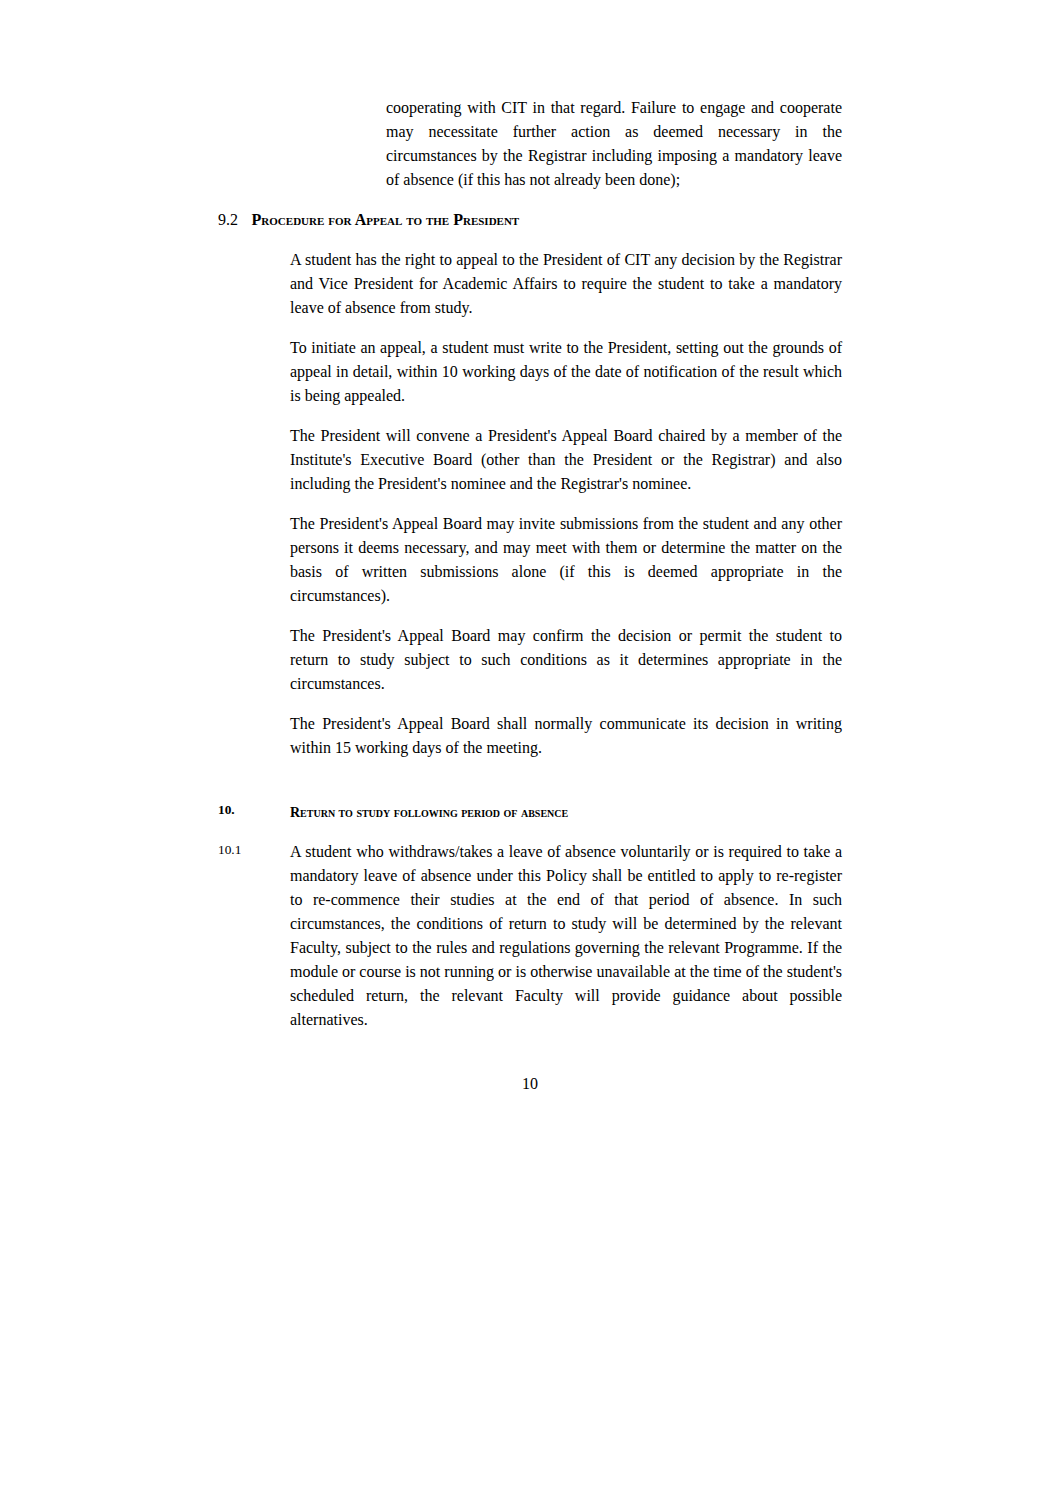cooperating with CIT in that regard. Failure to engage and cooperate may necessitate further action as deemed necessary in the circumstances by the Registrar including imposing a mandatory leave of absence (if this has not already been done);
9.2 Procedure for Appeal to the President
A student has the right to appeal to the President of CIT any decision by the Registrar and Vice President for Academic Affairs to require the student to take a mandatory leave of absence from study.
To initiate an appeal, a student must write to the President, setting out the grounds of appeal in detail, within 10 working days of the date of notification of the result which is being appealed.
The President will convene a President's Appeal Board chaired by a member of the Institute's Executive Board (other than the President or the Registrar) and also including the President's nominee and the Registrar's nominee.
The President's Appeal Board may invite submissions from the student and any other persons it deems necessary, and may meet with them or determine the matter on the basis of written submissions alone (if this is deemed appropriate in the circumstances).
The President's Appeal Board may confirm the decision or permit the student to return to study subject to such conditions as it determines appropriate in the circumstances.
The President's Appeal Board shall normally communicate its decision in writing within 15 working days of the meeting.
10. Return to study following period of absence
10.1 A student who withdraws/takes a leave of absence voluntarily or is required to take a mandatory leave of absence under this Policy shall be entitled to apply to re-register to re-commence their studies at the end of that period of absence. In such circumstances, the conditions of return to study will be determined by the relevant Faculty, subject to the rules and regulations governing the relevant Programme. If the module or course is not running or is otherwise unavailable at the time of the student's scheduled return, the relevant Faculty will provide guidance about possible alternatives.
10